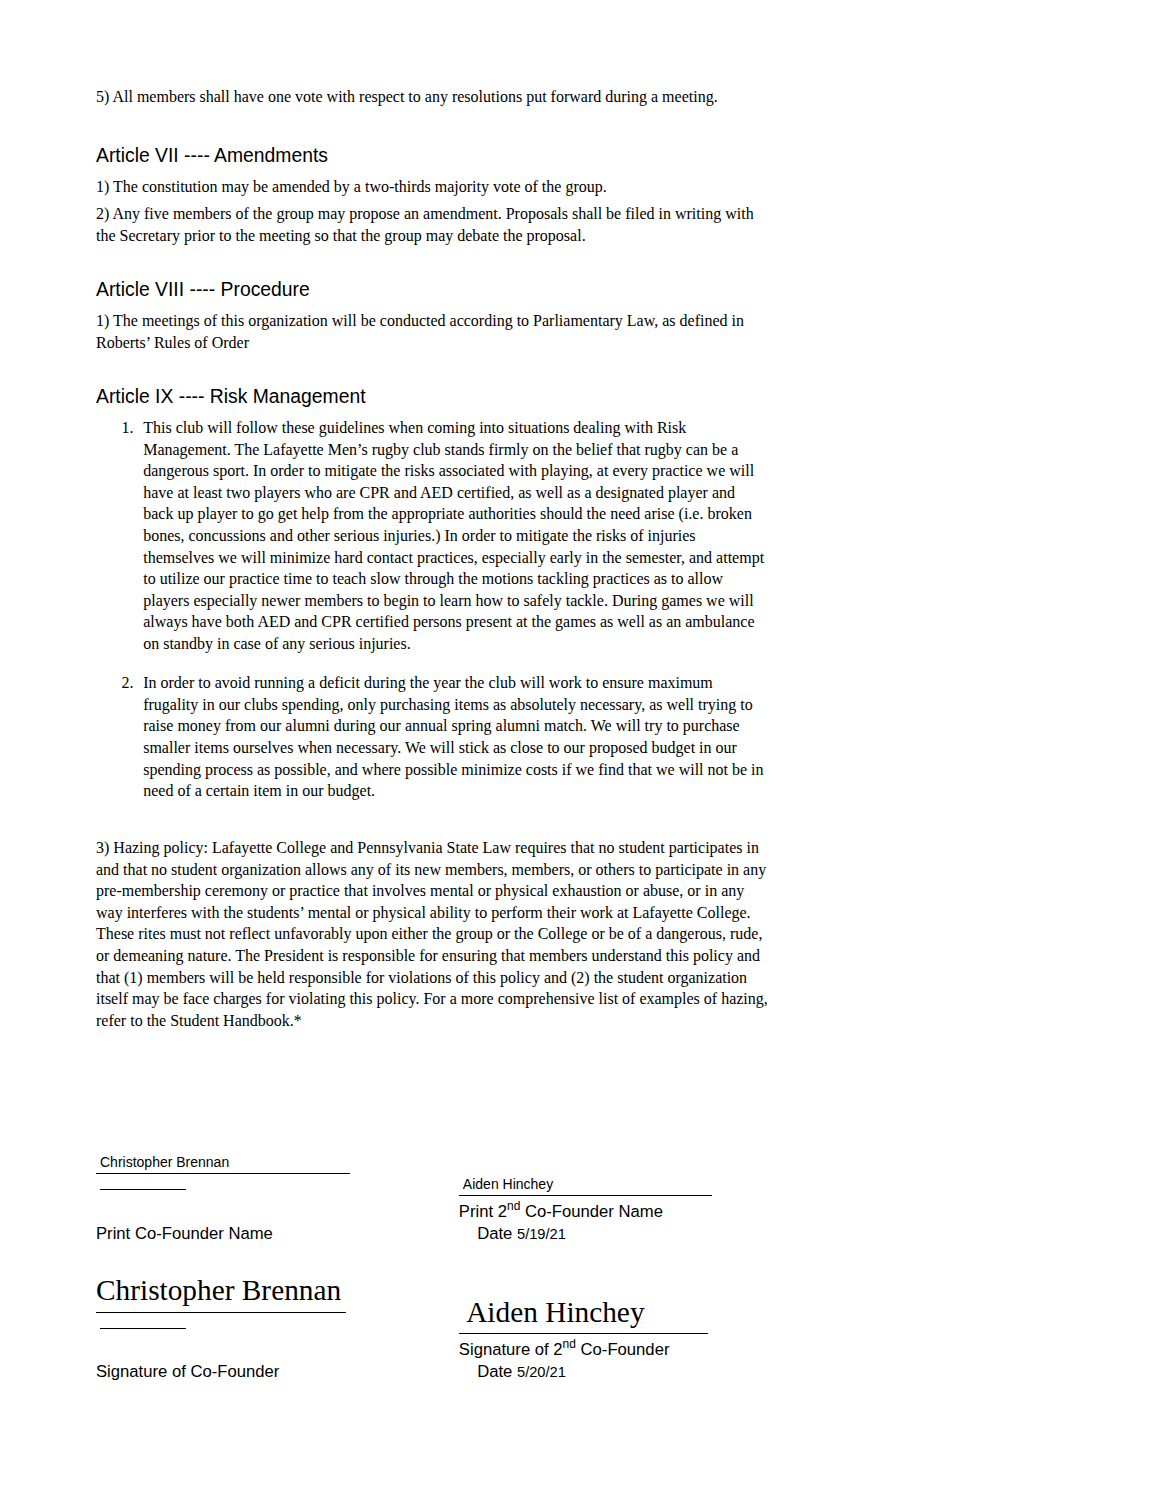5) All members shall have one vote with respect to any resolutions put forward during a meeting.
Article VII ---- Amendments
1) The constitution may be amended by a two-thirds majority vote of the group.
2) Any five members of the group may propose an amendment. Proposals shall be filed in writing with the Secretary prior to the meeting so that the group may debate the proposal.
Article VIII ---- Procedure
1) The meetings of this organization will be conducted according to Parliamentary Law, as defined in Roberts’ Rules of Order
Article IX ---- Risk Management
This club will follow these guidelines when coming into situations dealing with Risk Management. The Lafayette Men’s rugby club stands firmly on the belief that rugby can be a dangerous sport. In order to mitigate the risks associated with playing, at every practice we will have at least two players who are CPR and AED certified, as well as a designated player and back up player to go get help from the appropriate authorities should the need arise (i.e. broken bones, concussions and other serious injuries.) In order to mitigate the risks of injuries themselves we will minimize hard contact practices, especially early in the semester, and attempt to utilize our practice time to teach slow through the motions tackling practices as to allow players especially newer members to begin to learn how to safely tackle. During games we will always have both AED and CPR certified persons present at the games as well as an ambulance on standby in case of any serious injuries.
In order to avoid running a deficit during the year the club will work to ensure maximum frugality in our clubs spending, only purchasing items as absolutely necessary, as well trying to raise money from our alumni during our annual spring alumni match. We will try to purchase smaller items ourselves when necessary. We will stick as close to our proposed budget in our spending process as possible, and where possible minimize costs if we find that we will not be in need of a certain item in our budget.
3) Hazing policy: Lafayette College and Pennsylvania State Law requires that no student participates in and that no student organization allows any of its new members, members, or others to participate in any pre-membership ceremony or practice that involves mental or physical exhaustion or abuse, or in any way interferes with the students’ mental or physical ability to perform their work at Lafayette College. These rites must not reflect unfavorably upon either the group or the College or be of a dangerous, rude, or demeaning nature. The President is responsible for ensuring that members understand this policy and that (1) members will be held responsible for violations of this policy and (2) the student organization itself may be face charges for violating this policy. For a more comprehensive list of examples of hazing, refer to the Student Handbook.*
| Christopher Brennan | | Aiden Hinchey |
| Print Co-Founder Name | | Print 2 nd Co-Founder Name Date 5/19/21 |
| Christopher Brennan | | Aiden Hinchey |
| Signature of Co-Founder | | Signature of 2 nd Co-Founder Date 5/20/21 |